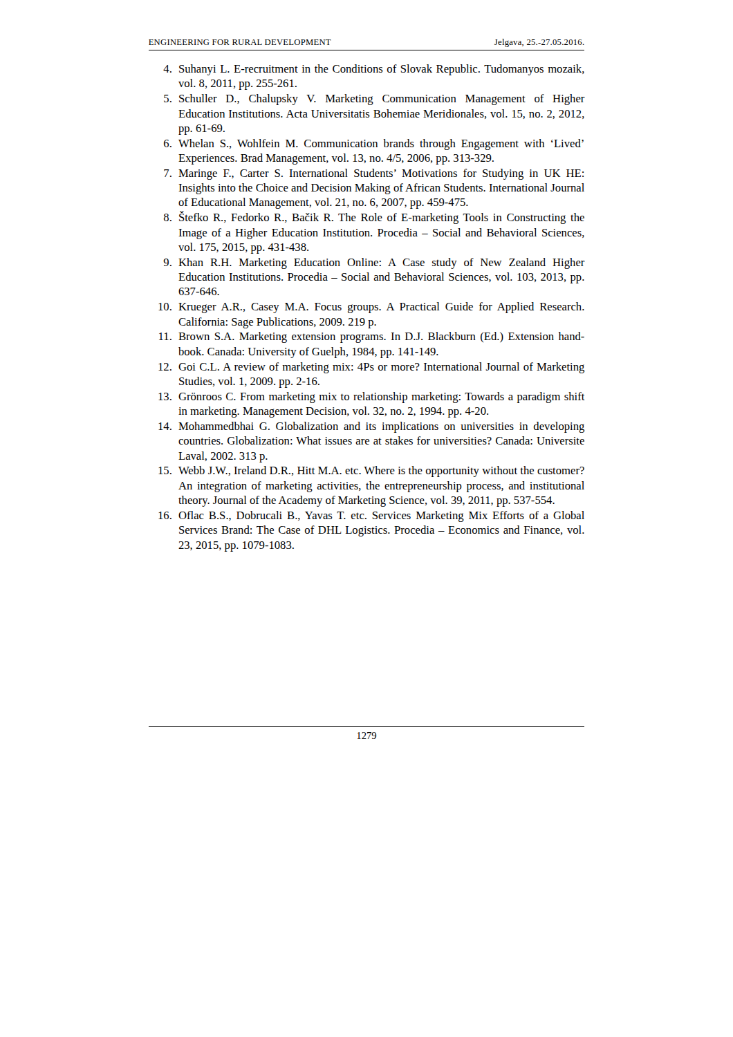Engineering for Rural Development Jelgava, 25.-27.05.2016.
4. Suhanyi L. E-recruitment in the Conditions of Slovak Republic. Tudomanyos mozaik, vol. 8, 2011, pp. 255-261.
5. Schuller D., Chalupsky V. Marketing Communication Management of Higher Education Institutions. Acta Universitatis Bohemiae Meridionales, vol. 15, no. 2, 2012, pp. 61-69.
6. Whelan S., Wohlfein M. Communication brands through Engagement with ‘Lived’ Experiences. Brad Management, vol. 13, no. 4/5, 2006, pp. 313-329.
7. Maringe F., Carter S. International Students’ Motivations for Studying in UK HE: Insights into the Choice and Decision Making of African Students. International Journal of Educational Management, vol. 21, no. 6, 2007, pp. 459-475.
8. Štefko R., Fedorko R., Bačik R. The Role of E-marketing Tools in Constructing the Image of a Higher Education Institution. Procedia – Social and Behavioral Sciences, vol. 175, 2015, pp. 431-438.
9. Khan R.H. Marketing Education Online: A Case study of New Zealand Higher Education Institutions. Procedia – Social and Behavioral Sciences, vol. 103, 2013, pp. 637-646.
10. Krueger A.R., Casey M.A. Focus groups. A Practical Guide for Applied Research. California: Sage Publications, 2009. 219 p.
11. Brown S.A. Marketing extension programs. In D.J. Blackburn (Ed.) Extension handbook. Canada: University of Guelph, 1984, pp. 141-149.
12. Goi C.L. A review of marketing mix: 4Ps or more? International Journal of Marketing Studies, vol. 1, 2009. pp. 2-16.
13. Grönroos C. From marketing mix to relationship marketing: Towards a paradigm shift in marketing. Management Decision, vol. 32, no. 2, 1994. pp. 4-20.
14. Mohammedbhai G. Globalization and its implications on universities in developing countries. Globalization: What issues are at stakes for universities? Canada: Universite Laval, 2002. 313 p.
15. Webb J.W., Ireland D.R., Hitt M.A. etc. Where is the opportunity without the customer? An integration of marketing activities, the entrepreneurship process, and institutional theory. Journal of the Academy of Marketing Science, vol. 39, 2011, pp. 537-554.
16. Oflac B.S., Dobrucali B., Yavas T. etc. Services Marketing Mix Efforts of a Global Services Brand: The Case of DHL Logistics. Procedia – Economics and Finance, vol. 23, 2015, pp. 1079-1083.
1279